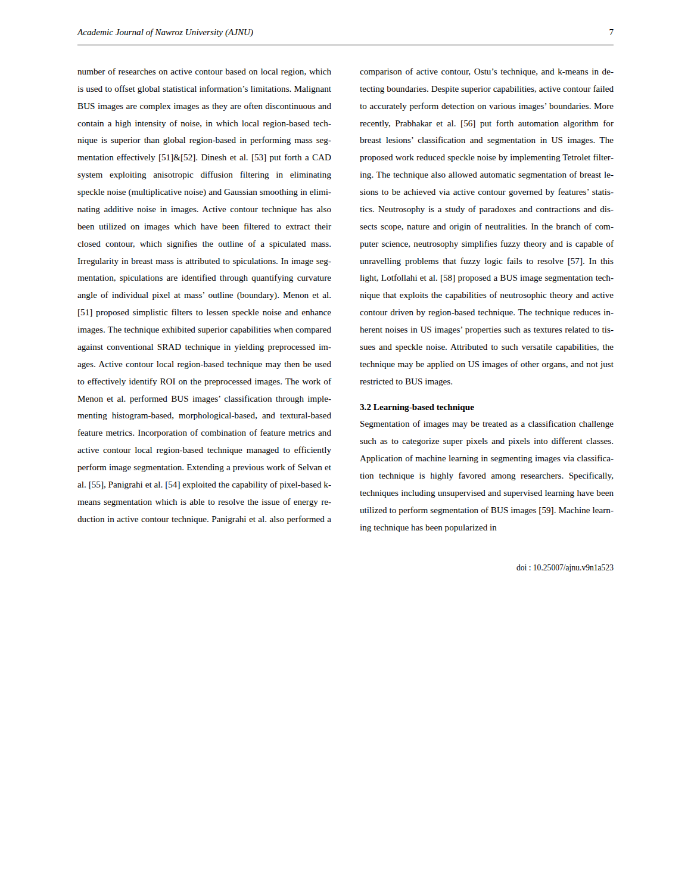Academic Journal of Nawroz University (AJNU) 7
number of researches on active contour based on local region, which is used to offset global statistical information’s limitations. Malignant BUS images are complex images as they are often discontinuous and contain a high intensity of noise, in which local region-based technique is superior than global region-based in performing mass segmentation effectively [51]&[52]. Dinesh et al. [53] put forth a CAD system exploiting anisotropic diffusion filtering in eliminating speckle noise (multiplicative noise) and Gaussian smoothing in eliminating additive noise in images. Active contour technique has also been utilized on images which have been filtered to extract their closed contour, which signifies the outline of a spiculated mass. Irregularity in breast mass is attributed to spiculations. In image segmentation, spiculations are identified through quantifying curvature angle of individual pixel at mass’ outline (boundary). Menon et al. [51] proposed simplistic filters to lessen speckle noise and enhance images. The technique exhibited superior capabilities when compared against conventional SRAD technique in yielding preprocessed images. Active contour local region-based technique may then be used to effectively identify ROI on the preprocessed images. The work of Menon et al. performed BUS images’ classification through implementing histogram-based, morphological-based, and textural-based feature metrics. Incorporation of combination of feature metrics and active contour local region-based technique managed to efficiently perform image segmentation. Extending a previous work of Selvan et al. [55], Panigrahi et al. [54] exploited the capability of pixel-based k-means segmentation which is able to resolve the issue of energy reduction in active contour technique. Panigrahi et al. also performed a comparison of active contour, Ostu’s technique, and k-means in detecting boundaries. Despite superior capabilities, active contour failed to accurately perform detection on various images’ boundaries. More recently, Prabhakar et al. [56] put forth automation algorithm for breast lesions’ classification and segmentation in US images. The proposed work reduced speckle noise by implementing Tetrolet filtering. The technique also allowed automatic segmentation of breast lesions to be achieved via active contour governed by features’ statistics. Neutrosophy is a study of paradoxes and contractions and dissects scope, nature and origin of neutralities. In the branch of computer science, neutrosophy simplifies fuzzy theory and is capable of unravelling problems that fuzzy logic fails to resolve [57]. In this light, Lotfollahi et al. [58] proposed a BUS image segmentation technique that exploits the capabilities of neutrosophic theory and active contour driven by region-based technique. The technique reduces inherent noises in US images’ properties such as textures related to tissues and speckle noise. Attributed to such versatile capabilities, the technique may be applied on US images of other organs, and not just restricted to BUS images.
3.2 Learning-based technique
Segmentation of images may be treated as a classification challenge such as to categorize super pixels and pixels into different classes. Application of machine learning in segmenting images via classification technique is highly favored among researchers. Specifically, techniques including unsupervised and supervised learning have been utilized to perform segmentation of BUS images [59]. Machine learning technique has been popularized in
doi : 10.25007/ajnu.v9n1a523